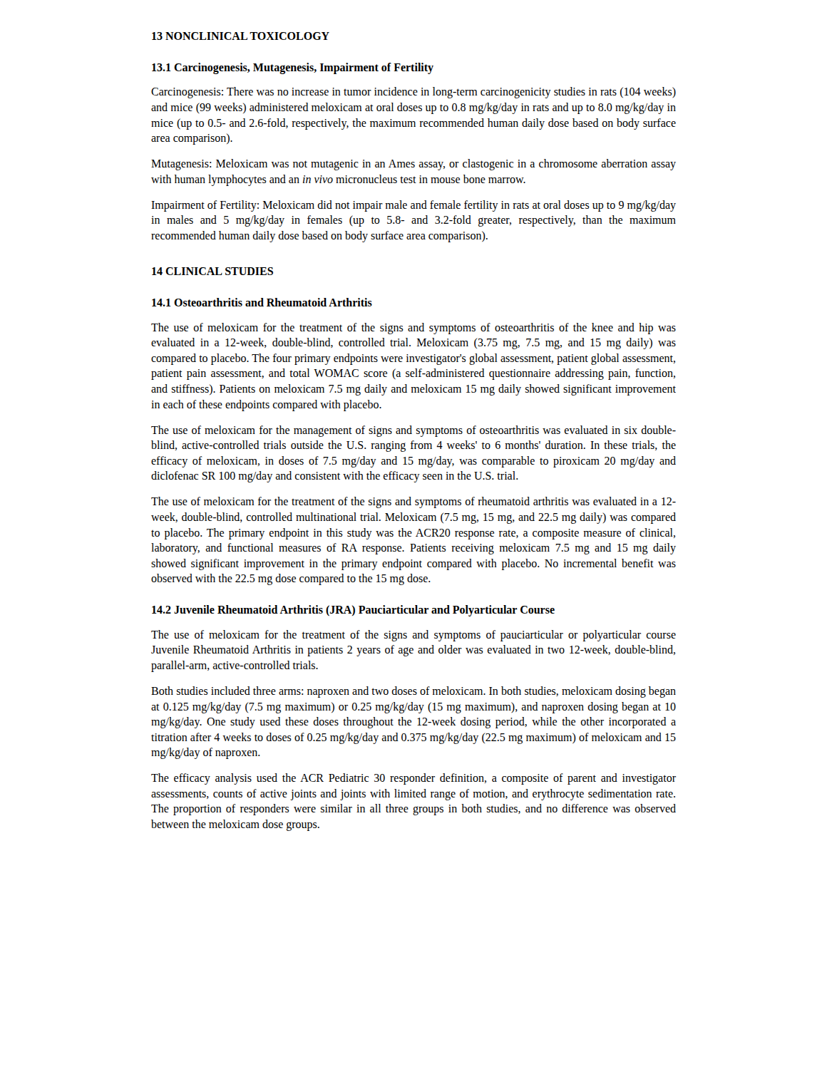13 NONCLINICAL TOXICOLOGY
13.1 Carcinogenesis, Mutagenesis, Impairment of Fertility
Carcinogenesis: There was no increase in tumor incidence in long-term carcinogenicity studies in rats (104 weeks) and mice (99 weeks) administered meloxicam at oral doses up to 0.8 mg/kg/day in rats and up to 8.0 mg/kg/day in mice (up to 0.5- and 2.6-fold, respectively, the maximum recommended human daily dose based on body surface area comparison).
Mutagenesis: Meloxicam was not mutagenic in an Ames assay, or clastogenic in a chromosome aberration assay with human lymphocytes and an in vivo micronucleus test in mouse bone marrow.
Impairment of Fertility: Meloxicam did not impair male and female fertility in rats at oral doses up to 9 mg/kg/day in males and 5 mg/kg/day in females (up to 5.8- and 3.2-fold greater, respectively, than the maximum recommended human daily dose based on body surface area comparison).
14 CLINICAL STUDIES
14.1 Osteoarthritis and Rheumatoid Arthritis
The use of meloxicam for the treatment of the signs and symptoms of osteoarthritis of the knee and hip was evaluated in a 12-week, double-blind, controlled trial. Meloxicam (3.75 mg, 7.5 mg, and 15 mg daily) was compared to placebo. The four primary endpoints were investigator's global assessment, patient global assessment, patient pain assessment, and total WOMAC score (a self-administered questionnaire addressing pain, function, and stiffness). Patients on meloxicam 7.5 mg daily and meloxicam 15 mg daily showed significant improvement in each of these endpoints compared with placebo.
The use of meloxicam for the management of signs and symptoms of osteoarthritis was evaluated in six double-blind, active-controlled trials outside the U.S. ranging from 4 weeks' to 6 months' duration. In these trials, the efficacy of meloxicam, in doses of 7.5 mg/day and 15 mg/day, was comparable to piroxicam 20 mg/day and diclofenac SR 100 mg/day and consistent with the efficacy seen in the U.S. trial.
The use of meloxicam for the treatment of the signs and symptoms of rheumatoid arthritis was evaluated in a 12-week, double-blind, controlled multinational trial. Meloxicam (7.5 mg, 15 mg, and 22.5 mg daily) was compared to placebo. The primary endpoint in this study was the ACR20 response rate, a composite measure of clinical, laboratory, and functional measures of RA response. Patients receiving meloxicam 7.5 mg and 15 mg daily showed significant improvement in the primary endpoint compared with placebo. No incremental benefit was observed with the 22.5 mg dose compared to the 15 mg dose.
14.2 Juvenile Rheumatoid Arthritis (JRA) Pauciarticular and Polyarticular Course
The use of meloxicam for the treatment of the signs and symptoms of pauciarticular or polyarticular course Juvenile Rheumatoid Arthritis in patients 2 years of age and older was evaluated in two 12-week, double-blind, parallel-arm, active-controlled trials.
Both studies included three arms: naproxen and two doses of meloxicam. In both studies, meloxicam dosing began at 0.125 mg/kg/day (7.5 mg maximum) or 0.25 mg/kg/day (15 mg maximum), and naproxen dosing began at 10 mg/kg/day. One study used these doses throughout the 12-week dosing period, while the other incorporated a titration after 4 weeks to doses of 0.25 mg/kg/day and 0.375 mg/kg/day (22.5 mg maximum) of meloxicam and 15 mg/kg/day of naproxen.
The efficacy analysis used the ACR Pediatric 30 responder definition, a composite of parent and investigator assessments, counts of active joints and joints with limited range of motion, and erythrocyte sedimentation rate. The proportion of responders were similar in all three groups in both studies, and no difference was observed between the meloxicam dose groups.